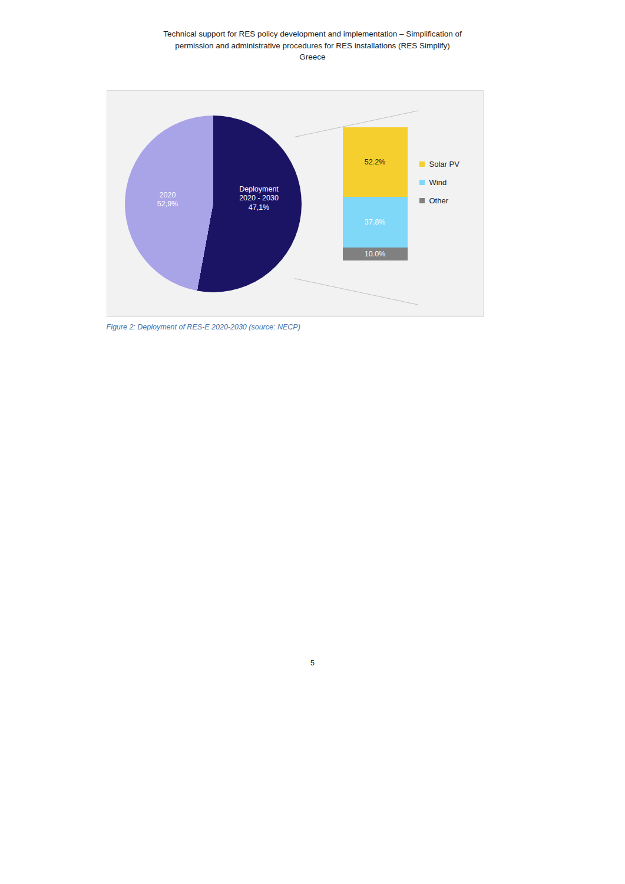Technical support for RES policy development and implementation – Simplification of
permission and administrative procedures for RES installations (RES Simplify)
Greece
2020
52,9%
Deployment
2020 - 2030
47,1%
52.2%
37.8%
10.0%
Solar PV
Wind
Other
Figure 2: Deployment of RES-E 2020-2030 (source: NECP)
5